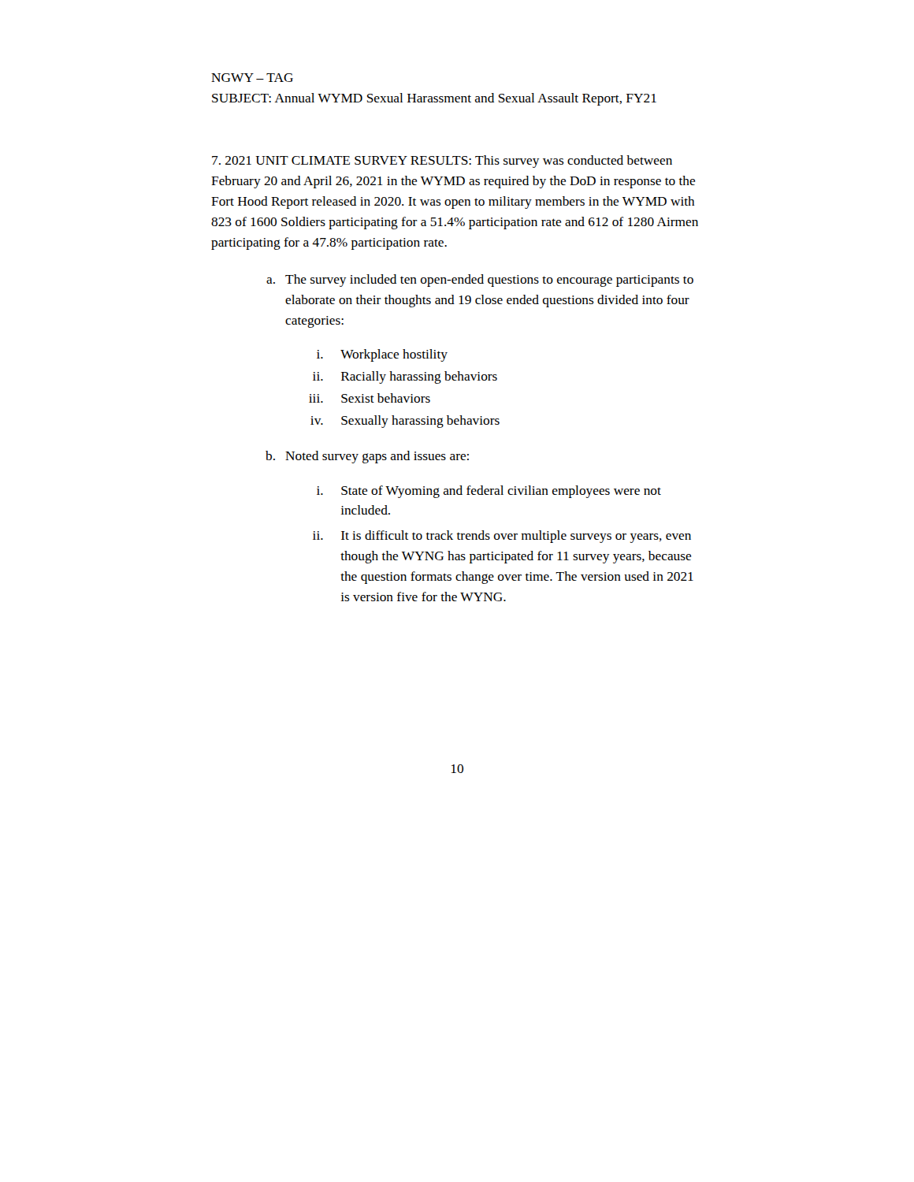NGWY – TAG
SUBJECT: Annual WYMD Sexual Harassment and Sexual Assault Report, FY21
7. 2021 UNIT CLIMATE SURVEY RESULTS: This survey was conducted between February 20 and April 26, 2021 in the WYMD as required by the DoD in response to the Fort Hood Report released in 2020. It was open to military members in the WYMD with 823 of 1600 Soldiers participating for a 51.4% participation rate and 612 of 1280 Airmen participating for a 47.8% participation rate.
The survey included ten open-ended questions to encourage participants to elaborate on their thoughts and 19 close ended questions divided into four categories:
Workplace hostility
Racially harassing behaviors
Sexist behaviors
Sexually harassing behaviors
Noted survey gaps and issues are:
State of Wyoming and federal civilian employees were not included.
It is difficult to track trends over multiple surveys or years, even though the WYNG has participated for 11 survey years, because the question formats change over time. The version used in 2021 is version five for the WYNG.
10